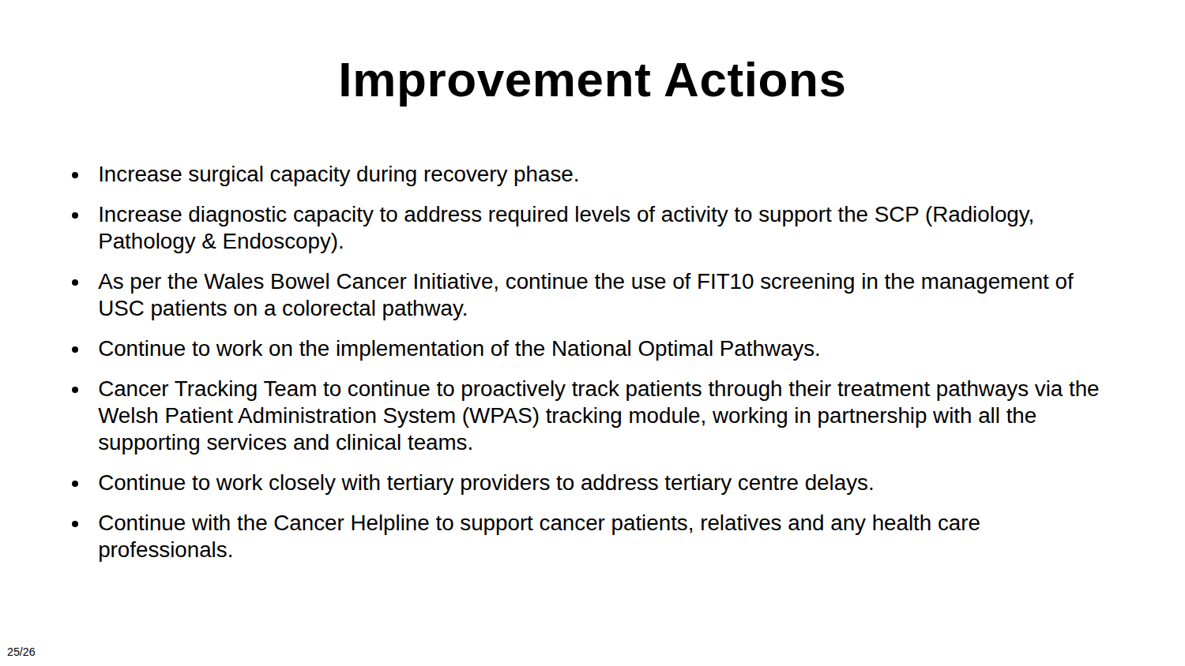Improvement Actions
Increase surgical capacity during recovery phase.
Increase diagnostic capacity to address required levels of activity to support the SCP (Radiology, Pathology & Endoscopy).
As per the Wales Bowel Cancer Initiative, continue the use of FIT10 screening in the management of USC patients on a colorectal pathway.
Continue to work on the implementation of the National Optimal Pathways.
Cancer Tracking Team to continue to proactively track patients through their treatment pathways via the Welsh Patient Administration System (WPAS) tracking module, working in partnership with all the supporting services and clinical teams.
Continue to work closely with tertiary providers to address tertiary centre delays.
Continue with the Cancer Helpline to support cancer patients, relatives and any health care professionals.
25/26